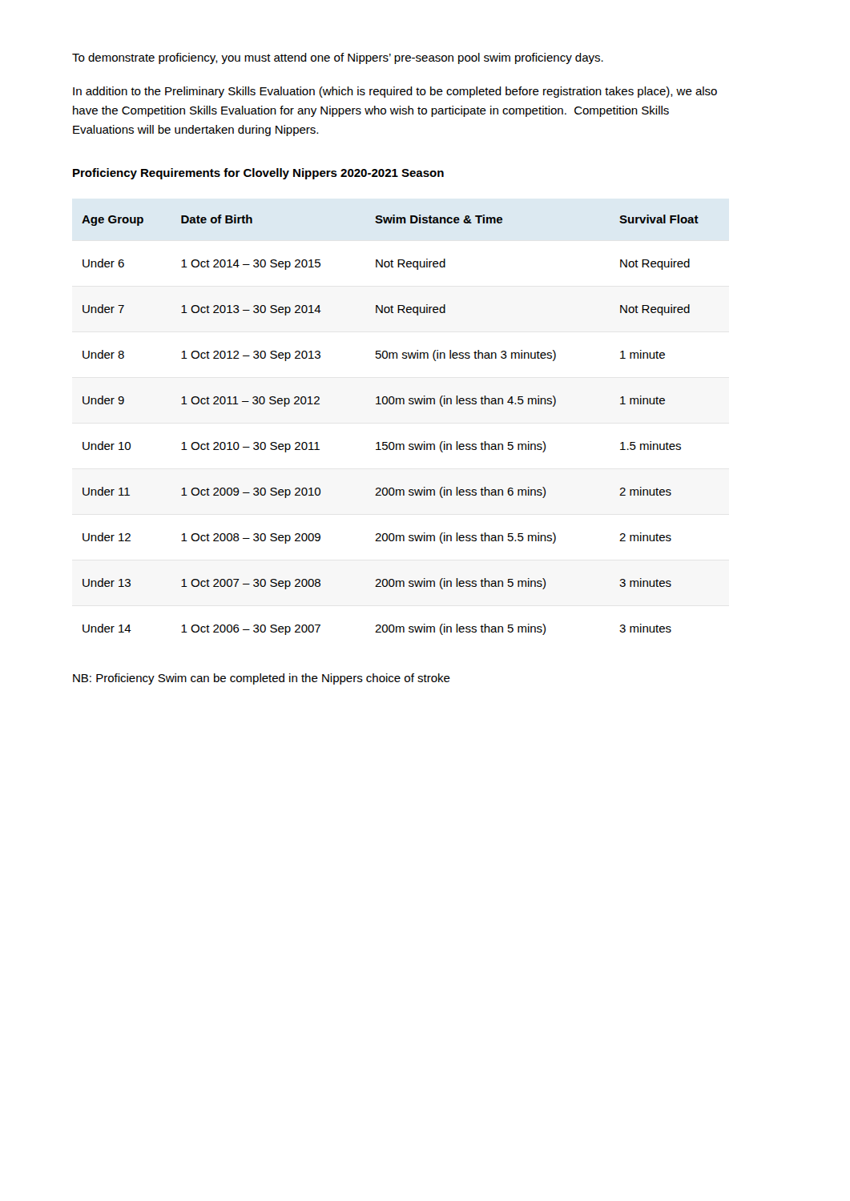To demonstrate proficiency, you must attend one of Nippers’ pre-season pool swim proficiency days.
In addition to the Preliminary Skills Evaluation (which is required to be completed before registration takes place), we also have the Competition Skills Evaluation for any Nippers who wish to participate in competition. Competition Skills Evaluations will be undertaken during Nippers.
Proficiency Requirements for Clovelly Nippers 2020-2021 Season
| Age Group | Date of Birth | Swim Distance & Time | Survival Float |
| --- | --- | --- | --- |
| Under 6 | 1 Oct 2014 – 30 Sep 2015 | Not Required | Not Required |
| Under 7 | 1 Oct 2013 – 30 Sep 2014 | Not Required | Not Required |
| Under 8 | 1 Oct 2012 – 30 Sep 2013 | 50m swim (in less than 3 minutes) | 1 minute |
| Under 9 | 1 Oct 2011 – 30 Sep 2012 | 100m swim (in less than 4.5 mins) | 1 minute |
| Under 10 | 1 Oct 2010 – 30 Sep 2011 | 150m swim (in less than 5 mins) | 1.5 minutes |
| Under 11 | 1 Oct 2009 – 30 Sep 2010 | 200m swim (in less than 6 mins) | 2 minutes |
| Under 12 | 1 Oct 2008 – 30 Sep 2009 | 200m swim (in less than 5.5 mins) | 2 minutes |
| Under 13 | 1 Oct 2007 – 30 Sep 2008 | 200m swim (in less than 5 mins) | 3 minutes |
| Under 14 | 1 Oct 2006 – 30 Sep 2007 | 200m swim (in less than 5 mins) | 3 minutes |
NB: Proficiency Swim can be completed in the Nippers choice of stroke